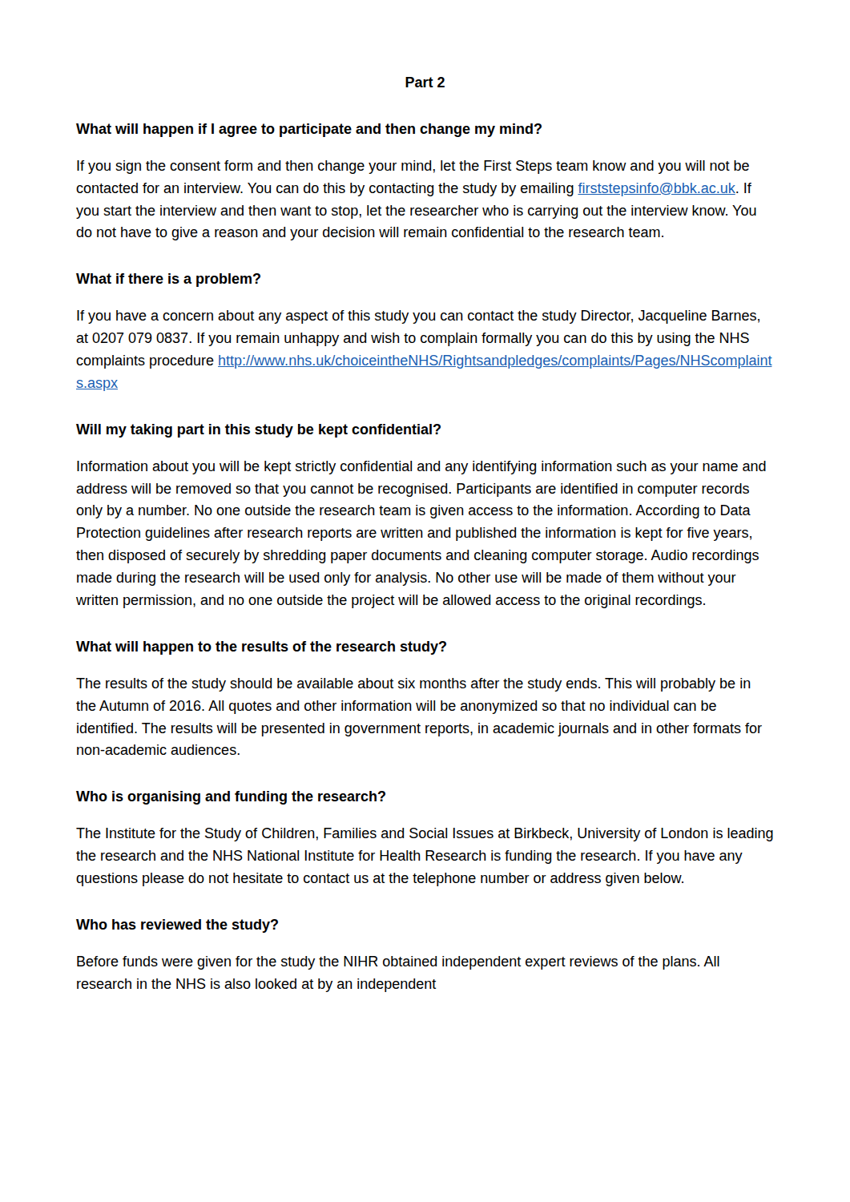Part 2
What will happen if I agree to participate and then change my mind?
If you sign the consent form and then change your mind, let the First Steps team know and you will not be contacted for an interview. You can do this by contacting the study by emailing firststepsinfo@bbk.ac.uk. If you start the interview and then want to stop, let the researcher who is carrying out the interview know. You do not have to give a reason and your decision will remain confidential to the research team.
What if there is a problem?
If you have a concern about any aspect of this study you can contact the study Director, Jacqueline Barnes, at 0207 079 0837. If you remain unhappy and wish to complain formally you can do this by using the NHS complaints procedure http://www.nhs.uk/choiceintheNHS/Rightsandpledges/complaints/Pages/NHScomplaints.aspx
Will my taking part in this study be kept confidential?
Information about you will be kept strictly confidential and any identifying information such as your name and address will be removed so that you cannot be recognised. Participants are identified in computer records only by a number. No one outside the research team is given access to the information. According to Data Protection guidelines after research reports are written and published the information is kept for five years, then disposed of securely by shredding paper documents and cleaning computer storage. Audio recordings made during the research will be used only for analysis. No other use will be made of them without your written permission, and no one outside the project will be allowed access to the original recordings.
What will happen to the results of the research study?
The results of the study should be available about six months after the study ends. This will probably be in the Autumn of 2016. All quotes and other information will be anonymized so that no individual can be identified. The results will be presented in government reports, in academic journals and in other formats for non-academic audiences.
Who is organising and funding the research?
The Institute for the Study of Children, Families and Social Issues at Birkbeck, University of London is leading the research and the NHS National Institute for Health Research is funding the research. If you have any questions please do not hesitate to contact us at the telephone number or address given below.
Who has reviewed the study?
Before funds were given for the study the NIHR obtained independent expert reviews of the plans. All research in the NHS is also looked at by an independent